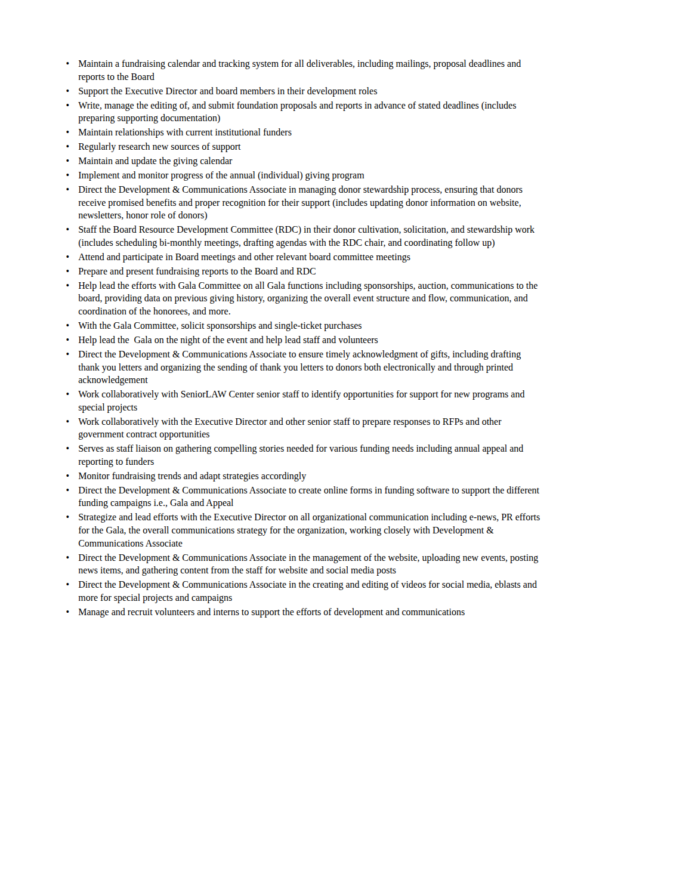Maintain a fundraising calendar and tracking system for all deliverables, including mailings, proposal deadlines and reports to the Board
Support the Executive Director and board members in their development roles
Write, manage the editing of, and submit foundation proposals and reports in advance of stated deadlines (includes preparing supporting documentation)
Maintain relationships with current institutional funders
Regularly research new sources of support
Maintain and update the giving calendar
Implement and monitor progress of the annual (individual) giving program
Direct the Development & Communications Associate in managing donor stewardship process, ensuring that donors receive promised benefits and proper recognition for their support (includes updating donor information on website, newsletters, honor role of donors)
Staff the Board Resource Development Committee (RDC) in their donor cultivation, solicitation, and stewardship work (includes scheduling bi-monthly meetings, drafting agendas with the RDC chair, and coordinating follow up)
Attend and participate in Board meetings and other relevant board committee meetings
Prepare and present fundraising reports to the Board and RDC
Help lead the efforts with Gala Committee on all Gala functions including sponsorships, auction, communications to the board, providing data on previous giving history, organizing the overall event structure and flow, communication, and coordination of the honorees, and more.
With the Gala Committee, solicit sponsorships and single-ticket purchases
Help lead the Gala on the night of the event and help lead staff and volunteers
Direct the Development & Communications Associate to ensure timely acknowledgment of gifts, including drafting thank you letters and organizing the sending of thank you letters to donors both electronically and through printed acknowledgement
Work collaboratively with SeniorLAW Center senior staff to identify opportunities for support for new programs and special projects
Work collaboratively with the Executive Director and other senior staff to prepare responses to RFPs and other government contract opportunities
Serves as staff liaison on gathering compelling stories needed for various funding needs including annual appeal and reporting to funders
Monitor fundraising trends and adapt strategies accordingly
Direct the Development & Communications Associate to create online forms in funding software to support the different funding campaigns i.e., Gala and Appeal
Strategize and lead efforts with the Executive Director on all organizational communication including e-news, PR efforts for the Gala, the overall communications strategy for the organization, working closely with Development & Communications Associate
Direct the Development & Communications Associate in the management of the website, uploading new events, posting news items, and gathering content from the staff for website and social media posts
Direct the Development & Communications Associate in the creating and editing of videos for social media, eblasts and more for special projects and campaigns
Manage and recruit volunteers and interns to support the efforts of development and communications